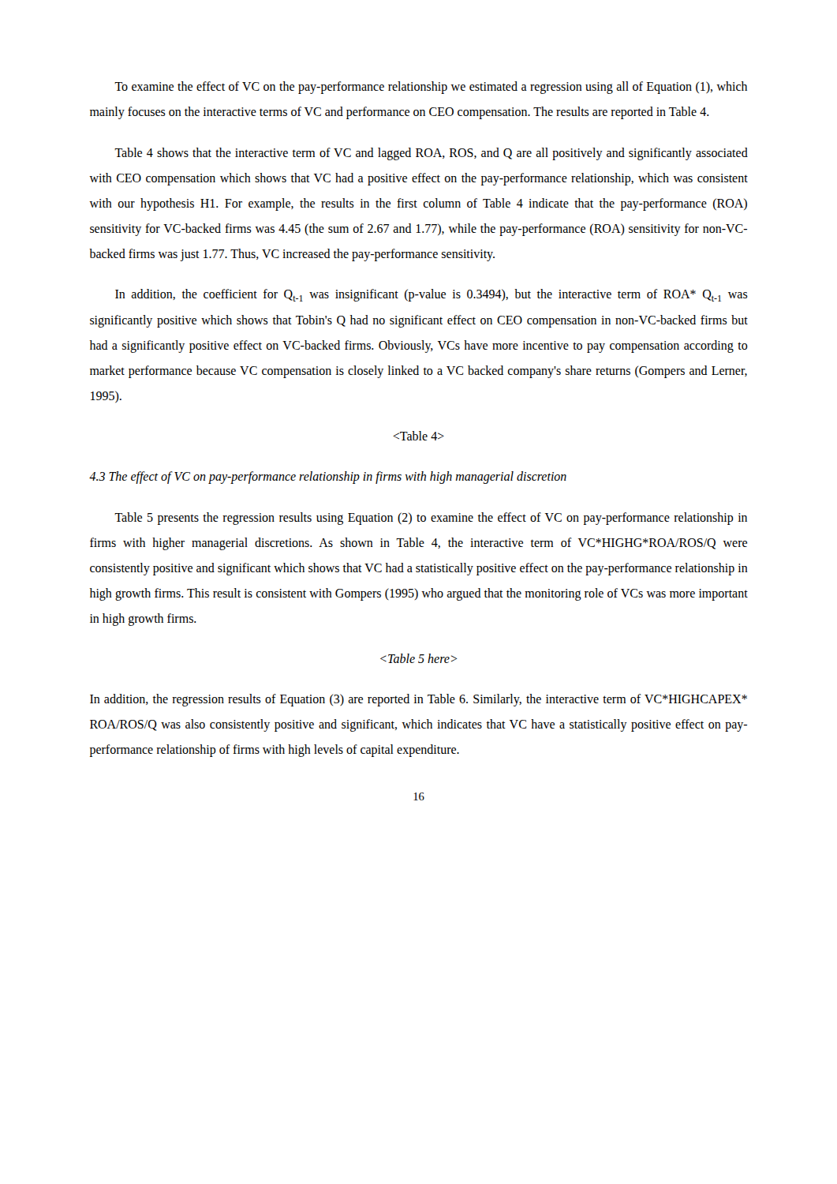To examine the effect of VC on the pay-performance relationship we estimated a regression using all of Equation (1), which mainly focuses on the interactive terms of VC and performance on CEO compensation. The results are reported in Table 4.
Table 4 shows that the interactive term of VC and lagged ROA, ROS, and Q are all positively and significantly associated with CEO compensation which shows that VC had a positive effect on the pay-performance relationship, which was consistent with our hypothesis H1. For example, the results in the first column of Table 4 indicate that the pay-performance (ROA) sensitivity for VC-backed firms was 4.45 (the sum of 2.67 and 1.77), while the pay-performance (ROA) sensitivity for non-VC-backed firms was just 1.77. Thus, VC increased the pay-performance sensitivity.
In addition, the coefficient for Qt-1 was insignificant (p-value is 0.3494), but the interactive term of ROA* Qt-1 was significantly positive which shows that Tobin's Q had no significant effect on CEO compensation in non-VC-backed firms but had a significantly positive effect on VC-backed firms. Obviously, VCs have more incentive to pay compensation according to market performance because VC compensation is closely linked to a VC backed company's share returns (Gompers and Lerner, 1995).
<Table 4>
4.3 The effect of VC on pay-performance relationship in firms with high managerial discretion
Table 5 presents the regression results using Equation (2) to examine the effect of VC on pay-performance relationship in firms with higher managerial discretions. As shown in Table 4, the interactive term of VC*HIGHG*ROA/ROS/Q were consistently positive and significant which shows that VC had a statistically positive effect on the pay-performance relationship in high growth firms. This result is consistent with Gompers (1995) who argued that the monitoring role of VCs was more important in high growth firms.
<Table 5 here>
In addition, the regression results of Equation (3) are reported in Table 6. Similarly, the interactive term of VC*HIGHCAPEX* ROA/ROS/Q was also consistently positive and significant, which indicates that VC have a statistically positive effect on pay-performance relationship of firms with high levels of capital expenditure.
16